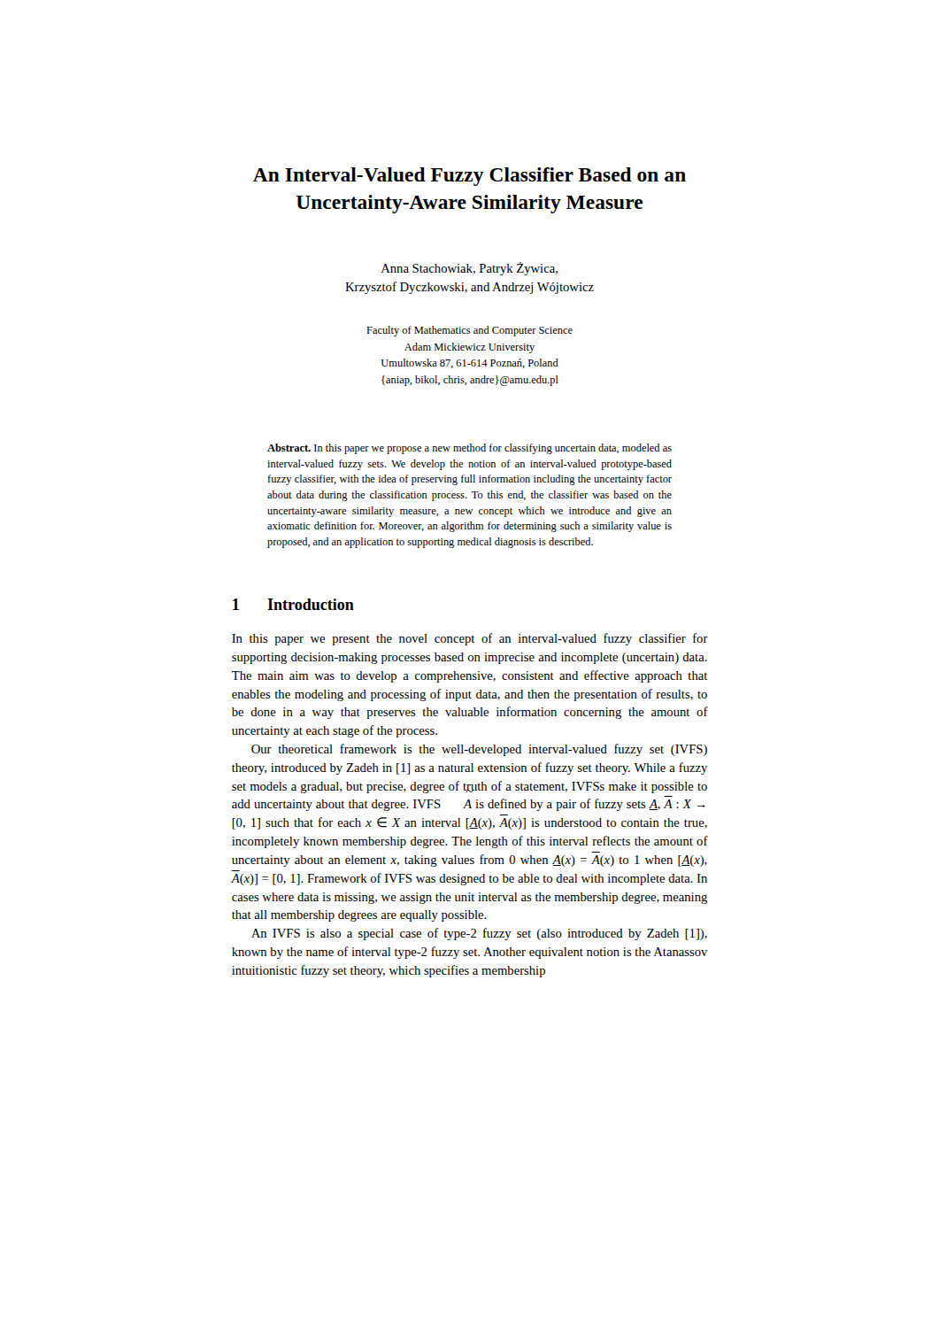An Interval-Valued Fuzzy Classifier Based on an
Uncertainty-Aware Similarity Measure
Anna Stachowiak, Patryk Żywica,
Krzysztof Dyczkowski, and Andrzej Wójtowicz
Faculty of Mathematics and Computer Science
Adam Mickiewicz University
Umultowska 87, 61-614 Poznań, Poland
{aniap, bikol, chris, andre}@amu.edu.pl
Abstract. In this paper we propose a new method for classifying uncertain data, modeled as interval-valued fuzzy sets. We develop the notion of an interval-valued prototype-based fuzzy classifier, with the idea of preserving full information including the uncertainty factor about data during the classification process. To this end, the classifier was based on the uncertainty-aware similarity measure, a new concept which we introduce and give an axiomatic definition for. Moreover, an algorithm for determining such a similarity value is proposed, and an application to supporting medical diagnosis is described.
1 Introduction
In this paper we present the novel concept of an interval-valued fuzzy classifier for supporting decision-making processes based on imprecise and incomplete (uncertain) data. The main aim was to develop a comprehensive, consistent and effective approach that enables the modeling and processing of input data, and then the presentation of results, to be done in a way that preserves the valuable information concerning the amount of uncertainty at each stage of the process.
Our theoretical framework is the well-developed interval-valued fuzzy set (IVFS) theory, introduced by Zadeh in [1] as a natural extension of fuzzy set theory. While a fuzzy set models a gradual, but precise, degree of truth of a statement, IVFSs make it possible to add uncertainty about that degree. IVFS A is defined by a pair of fuzzy sets A, A : X → [0, 1] such that for each x ∈ X an interval [A(x), A(x)] is understood to contain the true, incompletely known membership degree. The length of this interval reflects the amount of uncertainty about an element x, taking values from 0 when A(x) = A(x) to 1 when [A(x), A(x)] = [0, 1]. Framework of IVFS was designed to be able to deal with incomplete data. In cases where data is missing, we assign the unit interval as the membership degree, meaning that all membership degrees are equally possible.
An IVFS is also a special case of type-2 fuzzy set (also introduced by Zadeh [1]), known by the name of interval type-2 fuzzy set. Another equivalent notion is the Atanassov intuitionistic fuzzy set theory, which specifies a membership